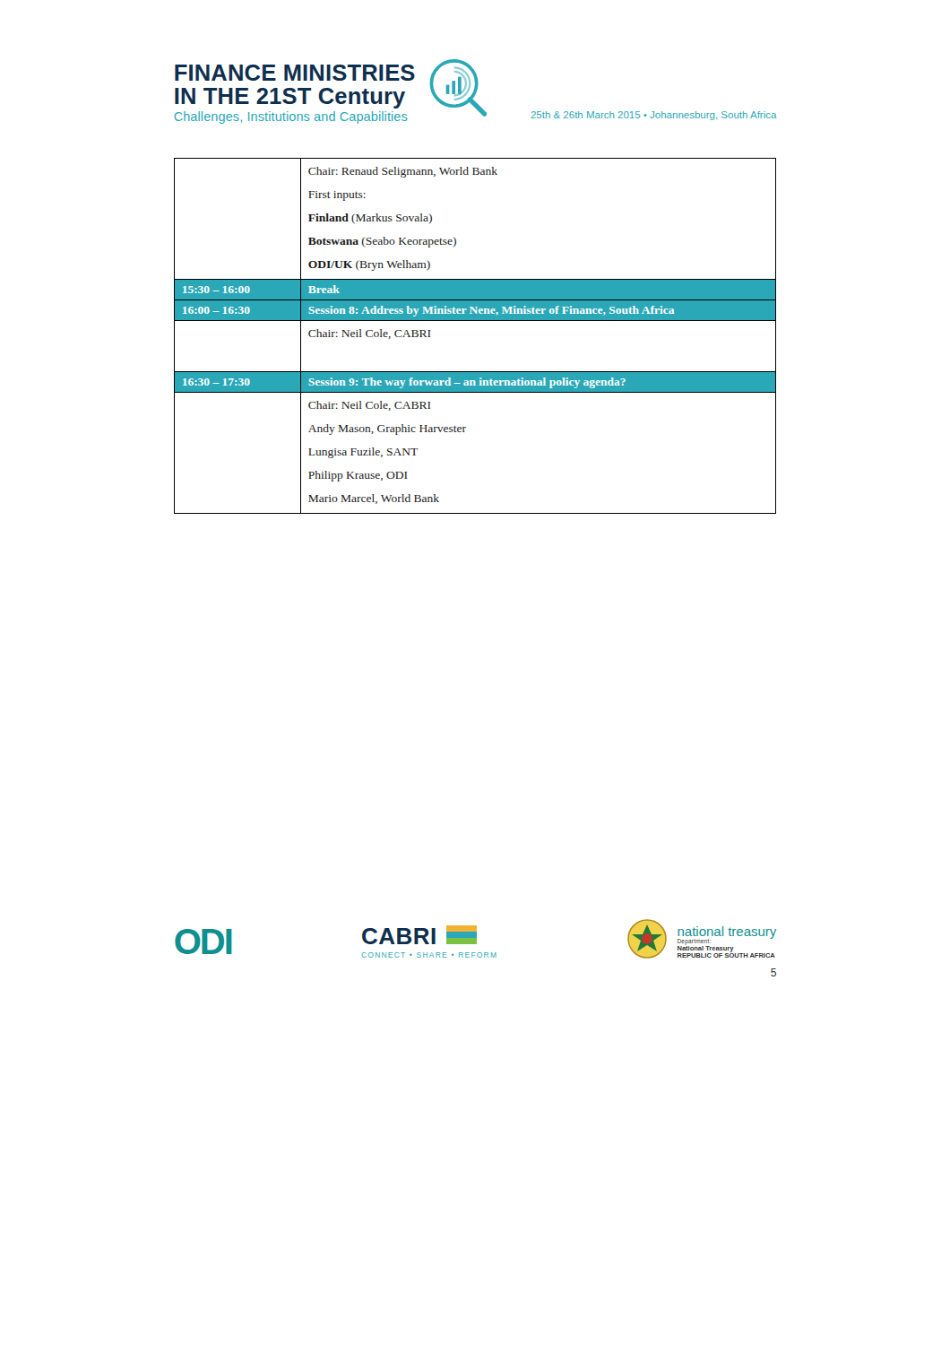Finance Ministries
in the 21st Century
Challenges, Institutions and Capabilities
25th & 26th March 2015 • Johannesburg, South Africa
| | Chair: Renaud Seligmann, World Bank First inputs: Finland (Markus Sovala) Botswana (Seabo Keorapetse) ODI/UK (Bryn Welham) |
| 15:30 – 16:00 | Break |
| 16:00 – 16:30 | Session 8: Address by Minister Nene, Minister of Finance, South Africa |
| | Chair: Neil Cole, CABRI |
| 16:30 – 17:30 | Session 9: The way forward – an international policy agenda? |
| | Chair: Neil Cole, CABRI Andy Mason, Graphic Harvester Lungisa Fuzile, SANT Philipp Krause, ODI Mario Marcel, World Bank |
ODI
CABRI
CONNECT • SHARE • REFORM
national treasury
Department:
National Treasury
REPUBLIC OF SOUTH AFRICA
5